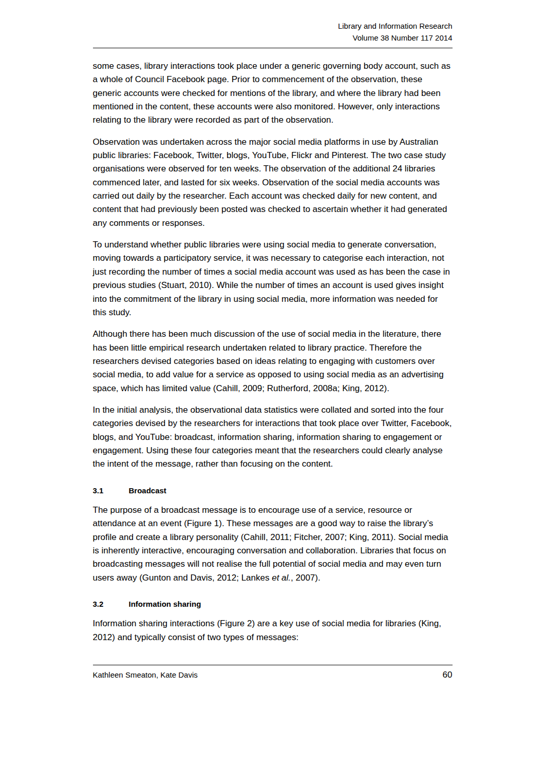Library and Information Research
Volume 38 Number 117 2014
some cases, library interactions took place under a generic governing body account, such as a whole of Council Facebook page. Prior to commencement of the observation, these generic accounts were checked for mentions of the library, and where the library had been mentioned in the content, these accounts were also monitored. However, only interactions relating to the library were recorded as part of the observation.
Observation was undertaken across the major social media platforms in use by Australian public libraries: Facebook, Twitter, blogs, YouTube, Flickr and Pinterest. The two case study organisations were observed for ten weeks. The observation of the additional 24 libraries commenced later, and lasted for six weeks. Observation of the social media accounts was carried out daily by the researcher. Each account was checked daily for new content, and content that had previously been posted was checked to ascertain whether it had generated any comments or responses.
To understand whether public libraries were using social media to generate conversation, moving towards a participatory service, it was necessary to categorise each interaction, not just recording the number of times a social media account was used as has been the case in previous studies (Stuart, 2010). While the number of times an account is used gives insight into the commitment of the library in using social media, more information was needed for this study.
Although there has been much discussion of the use of social media in the literature, there has been little empirical research undertaken related to library practice. Therefore the researchers devised categories based on ideas relating to engaging with customers over social media, to add value for a service as opposed to using social media as an advertising space, which has limited value (Cahill, 2009; Rutherford, 2008a; King, 2012).
In the initial analysis, the observational data statistics were collated and sorted into the four categories devised by the researchers for interactions that took place over Twitter, Facebook, blogs, and YouTube: broadcast, information sharing, information sharing to engagement or engagement. Using these four categories meant that the researchers could clearly analyse the intent of the message, rather than focusing on the content.
3.1 Broadcast
The purpose of a broadcast message is to encourage use of a service, resource or attendance at an event (Figure 1). These messages are a good way to raise the library’s profile and create a library personality (Cahill, 2011; Fitcher, 2007; King, 2011). Social media is inherently interactive, encouraging conversation and collaboration. Libraries that focus on broadcasting messages will not realise the full potential of social media and may even turn users away (Gunton and Davis, 2012; Lankes et al., 2007).
3.2 Information sharing
Information sharing interactions (Figure 2) are a key use of social media for libraries (King, 2012) and typically consist of two types of messages:
Kathleen Smeaton, Kate Davis 60